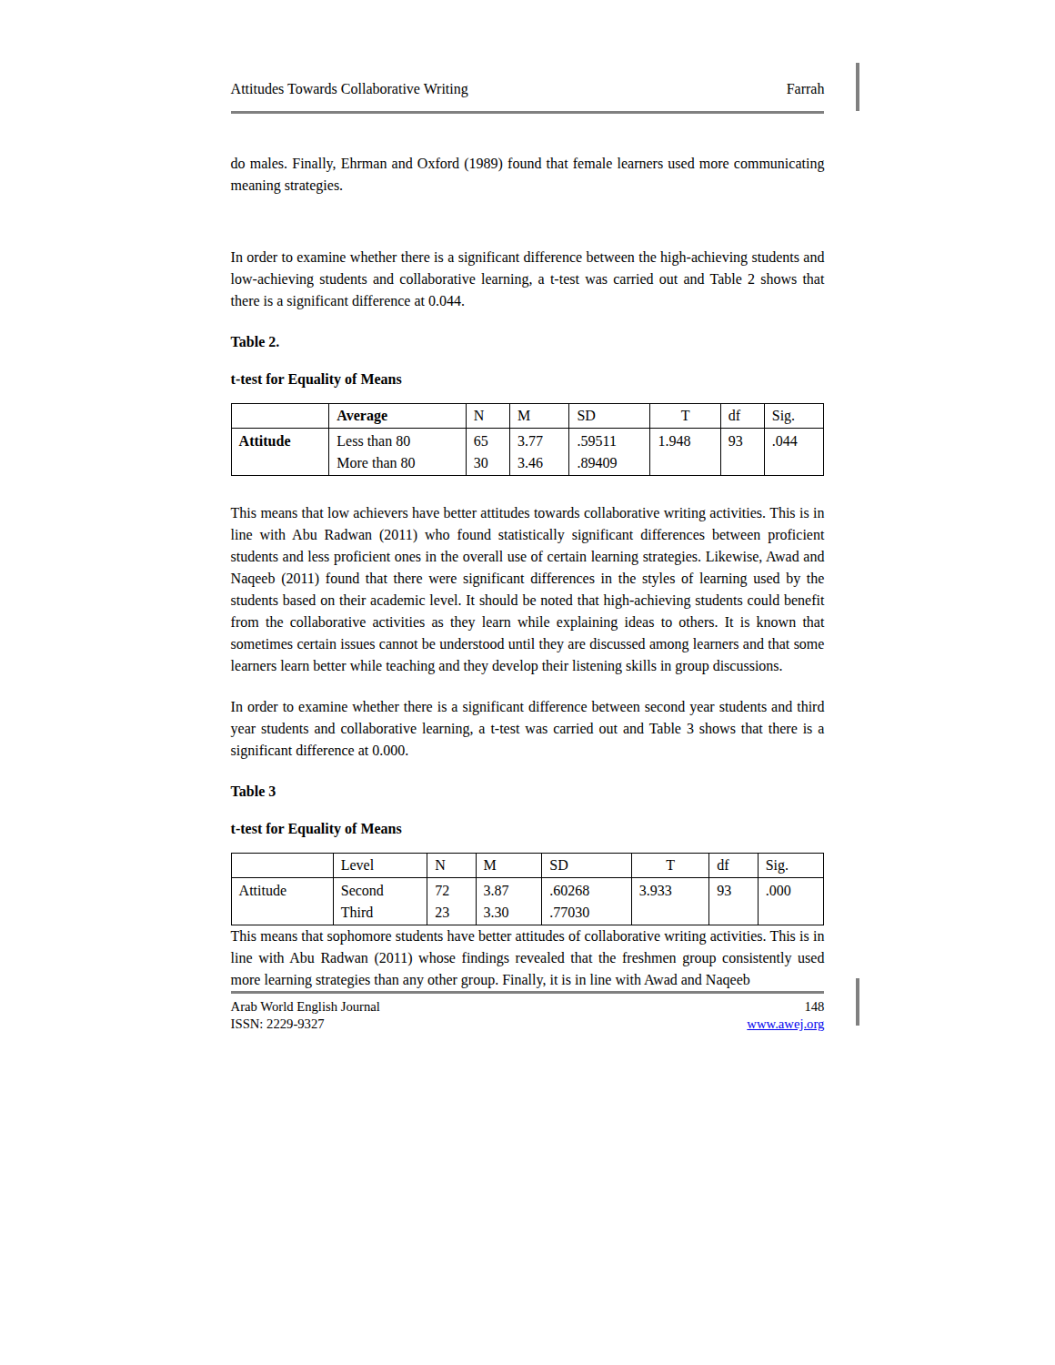Attitudes Towards Collaborative Writing Farrah
do males. Finally, Ehrman and Oxford (1989) found that female learners used more communicating meaning strategies.
In order to examine whether there is a significant difference between the high-achieving students and low-achieving students and collaborative learning, a t-test was carried out and Table 2 shows that there is a significant difference at 0.044.
Table 2.
t-test for Equality of Means
| | Average | N | M | SD | T | df | Sig. |
| Attitude | Less than 80 More than 80 | 65 30 | 3.77 3.46 | .59511 .89409 | 1.948 | 93 | .044 |
This means that low achievers have better attitudes towards collaborative writing activities. This is in line with Abu Radwan (2011) who found statistically significant differences between proficient students and less proficient ones in the overall use of certain learning strategies. Likewise, Awad and Naqeeb (2011) found that there were significant differences in the styles of learning used by the students based on their academic level. It should be noted that high-achieving students could benefit from the collaborative activities as they learn while explaining ideas to others. It is known that sometimes certain issues cannot be understood until they are discussed among learners and that some learners learn better while teaching and they develop their listening skills in group discussions.
In order to examine whether there is a significant difference between second year students and third year students and collaborative learning, a t-test was carried out and Table 3 shows that there is a significant difference at 0.000.
Table 3
t-test for Equality of Means
| | Level | N | M | SD | T | df | Sig. |
| Attitude | Second Third | 72 23 | 3.87 3.30 | .60268 .77030 | 3.933 | 93 | .000 |
This means that sophomore students have better attitudes of collaborative writing activities. This is in line with Abu Radwan (2011) whose findings revealed that the freshmen group consistently used more learning strategies than any other group. Finally, it is in line with Awad and Naqeeb
Arab World English Journal
ISSN: 2229-9327
148
www.awej.org